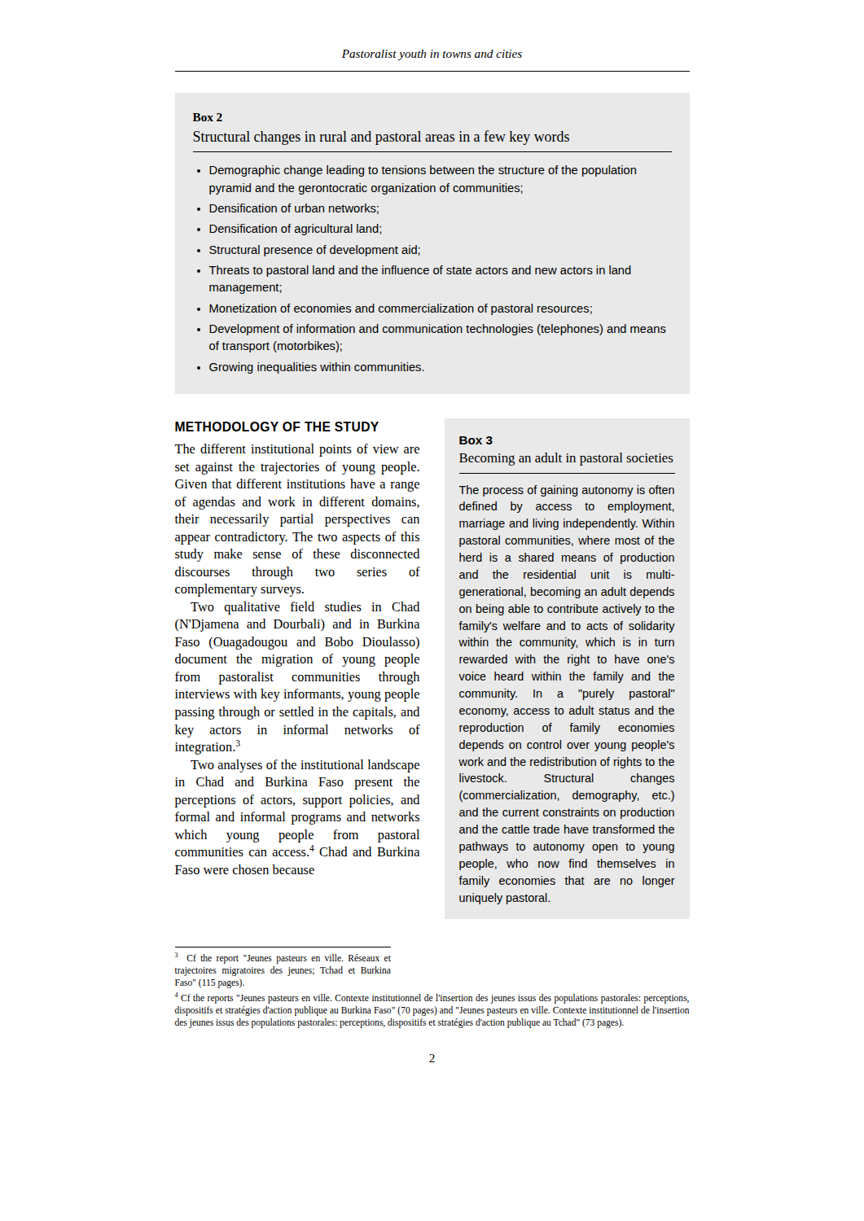Pastoralist youth in towns and cities
Box 2
Structural changes in rural and pastoral areas in a few key words
Demographic change leading to tensions between the structure of the population pyramid and the gerontocratic organization of communities;
Densification of urban networks;
Densification of agricultural land;
Structural presence of development aid;
Threats to pastoral land and the influence of state actors and new actors in land management;
Monetization of economies and commercialization of pastoral resources;
Development of information and communication technologies (telephones) and means of transport (motorbikes);
Growing inequalities within communities.
METHODOLOGY OF THE STUDY
The different institutional points of view are set against the trajectories of young people. Given that different institutions have a range of agendas and work in different domains, their necessarily partial perspectives can appear contradictory. The two aspects of this study make sense of these disconnected discourses through two series of complementary surveys.
Two qualitative field studies in Chad (N'Djamena and Dourbali) and in Burkina Faso (Ouagadougou and Bobo Dioulasso) document the migration of young people from pastoralist communities through interviews with key informants, young people passing through or settled in the capitals, and key actors in informal networks of integration.3
Two analyses of the institutional landscape in Chad and Burkina Faso present the perceptions of actors, support policies, and formal and informal programs and networks which young people from pastoral communities can access.4 Chad and Burkina Faso were chosen because
Box 3
Becoming an adult in pastoral societies
The process of gaining autonomy is often defined by access to employment, marriage and living independently. Within pastoral communities, where most of the herd is a shared means of production and the residential unit is multi-generational, becoming an adult depends on being able to contribute actively to the family's welfare and to acts of solidarity within the community, which is in turn rewarded with the right to have one's voice heard within the family and the community. In a "purely pastoral" economy, access to adult status and the reproduction of family economies depends on control over young people's work and the redistribution of rights to the livestock. Structural changes (commercialization, demography, etc.) and the current constraints on production and the cattle trade have transformed the pathways to autonomy open to young people, who now find themselves in family economies that are no longer uniquely pastoral.
3 Cf the report "Jeunes pasteurs en ville. Réseaux et trajectoires migratoires des jeunes; Tchad et Burkina Faso" (115 pages).
4 Cf the reports "Jeunes pasteurs en ville. Contexte institutionnel de l'insertion des jeunes issus des populations pastorales: perceptions, dispositifs et stratégies d'action publique au Burkina Faso" (70 pages) and "Jeunes pasteurs en ville. Contexte institutionnel de l'insertion des jeunes issus des populations pastorales: perceptions, dispositifs et stratégies d'action publique au Tchad" (73 pages).
2